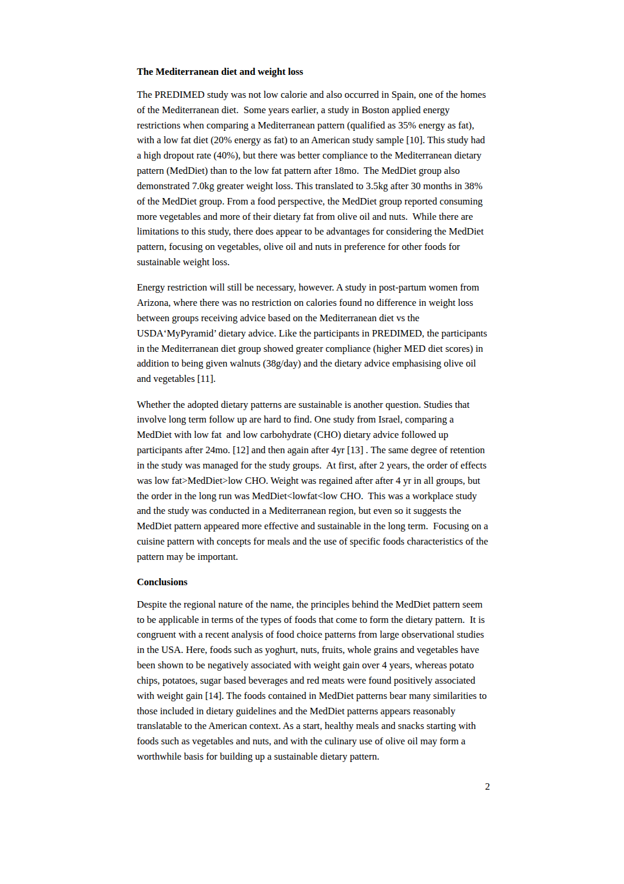The Mediterranean diet and weight loss
The PREDIMED study was not low calorie and also occurred in Spain, one of the homes of the Mediterranean diet. Some years earlier, a study in Boston applied energy restrictions when comparing a Mediterranean pattern (qualified as 35% energy as fat), with a low fat diet (20% energy as fat) to an American study sample [10]. This study had a high dropout rate (40%), but there was better compliance to the Mediterranean dietary pattern (MedDiet) than to the low fat pattern after 18mo. The MedDiet group also demonstrated 7.0kg greater weight loss. This translated to 3.5kg after 30 months in 38% of the MedDiet group. From a food perspective, the MedDiet group reported consuming more vegetables and more of their dietary fat from olive oil and nuts. While there are limitations to this study, there does appear to be advantages for considering the MedDiet pattern, focusing on vegetables, olive oil and nuts in preference for other foods for sustainable weight loss.
Energy restriction will still be necessary, however. A study in post-partum women from Arizona, where there was no restriction on calories found no difference in weight loss between groups receiving advice based on the Mediterranean diet vs the USDA‘MyPyramid’ dietary advice. Like the participants in PREDIMED, the participants in the Mediterranean diet group showed greater compliance (higher MED diet scores) in addition to being given walnuts (38g/day) and the dietary advice emphasising olive oil and vegetables [11].
Whether the adopted dietary patterns are sustainable is another question. Studies that involve long term follow up are hard to find. One study from Israel, comparing a MedDiet with low fat and low carbohydrate (CHO) dietary advice followed up participants after 24mo. [12] and then again after 4yr [13] . The same degree of retention in the study was managed for the study groups. At first, after 2 years, the order of effects was low fat>MedDiet>low CHO. Weight was regained after after 4 yr in all groups, but the order in the long run was MedDiet<lowfat<low CHO. This was a workplace study and the study was conducted in a Mediterranean region, but even so it suggests the MedDiet pattern appeared more effective and sustainable in the long term. Focusing on a cuisine pattern with concepts for meals and the use of specific foods characteristics of the pattern may be important.
Conclusions
Despite the regional nature of the name, the principles behind the MedDiet pattern seem to be applicable in terms of the types of foods that come to form the dietary pattern. It is congruent with a recent analysis of food choice patterns from large observational studies in the USA. Here, foods such as yoghurt, nuts, fruits, whole grains and vegetables have been shown to be negatively associated with weight gain over 4 years, whereas potato chips, potatoes, sugar based beverages and red meats were found positively associated with weight gain [14]. The foods contained in MedDiet patterns bear many similarities to those included in dietary guidelines and the MedDiet patterns appears reasonably translatable to the American context. As a start, healthy meals and snacks starting with foods such as vegetables and nuts, and with the culinary use of olive oil may form a worthwhile basis for building up a sustainable dietary pattern.
2